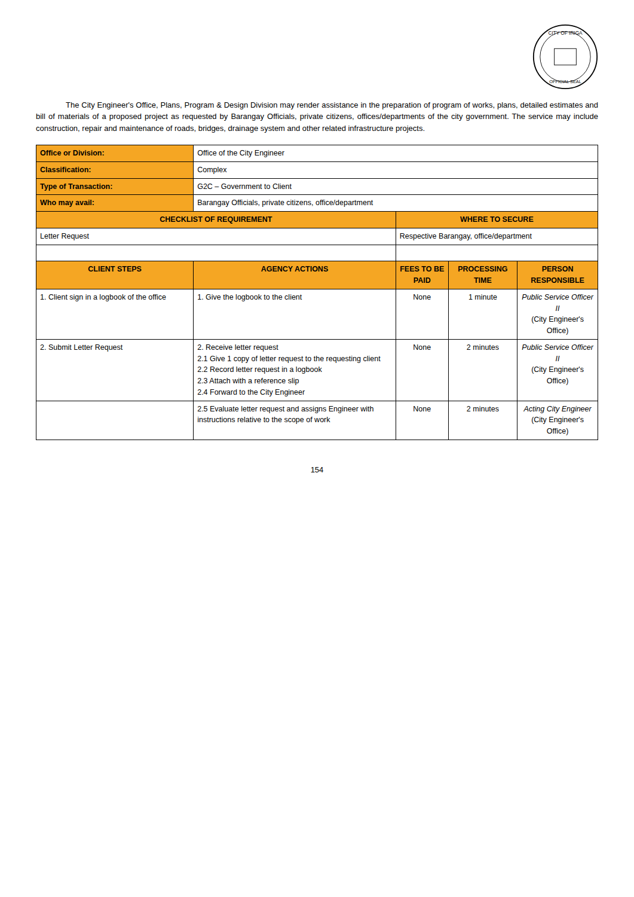The City Engineer's Office, Plans, Program & Design Division may render assistance in the preparation of program of works, plans, detailed estimates and bill of materials of a proposed project as requested by Barangay Officials, private citizens, offices/departments of the city government. The service may include construction, repair and maintenance of roads, bridges, drainage system and other related infrastructure projects.
| Office or Division: | Office of the City Engineer |
| Classification: | Complex |
| Type of Transaction: | G2C – Government to Client |
| Who may avail: | Barangay Officials, private citizens, office/department |
| CHECKLIST OF REQUIREMENT | WHERE TO SECURE |
| Letter Request | Respective Barangay, office/department |
| CLIENT STEPS | AGENCY ACTIONS | FEES TO BE PAID | PROCESSING TIME | PERSON RESPONSIBLE |
| 1. Client sign in a logbook of the office | 1. Give the logbook to the client | None | 1 minute | Public Service Officer II (City Engineer's Office) |
| 2. Submit Letter Request | 2. Receive letter request 2.1 Give 1 copy of letter request to the requesting client 2.2 Record letter request in a logbook 2.3 Attach with a reference slip 2.4 Forward to the City Engineer | None | 2 minutes | Public Service Officer II (City Engineer's Office) |
| | 2.5 Evaluate letter request and assigns Engineer with instructions relative to the scope of work | None | 2 minutes | Acting City Engineer (City Engineer's Office) |
154